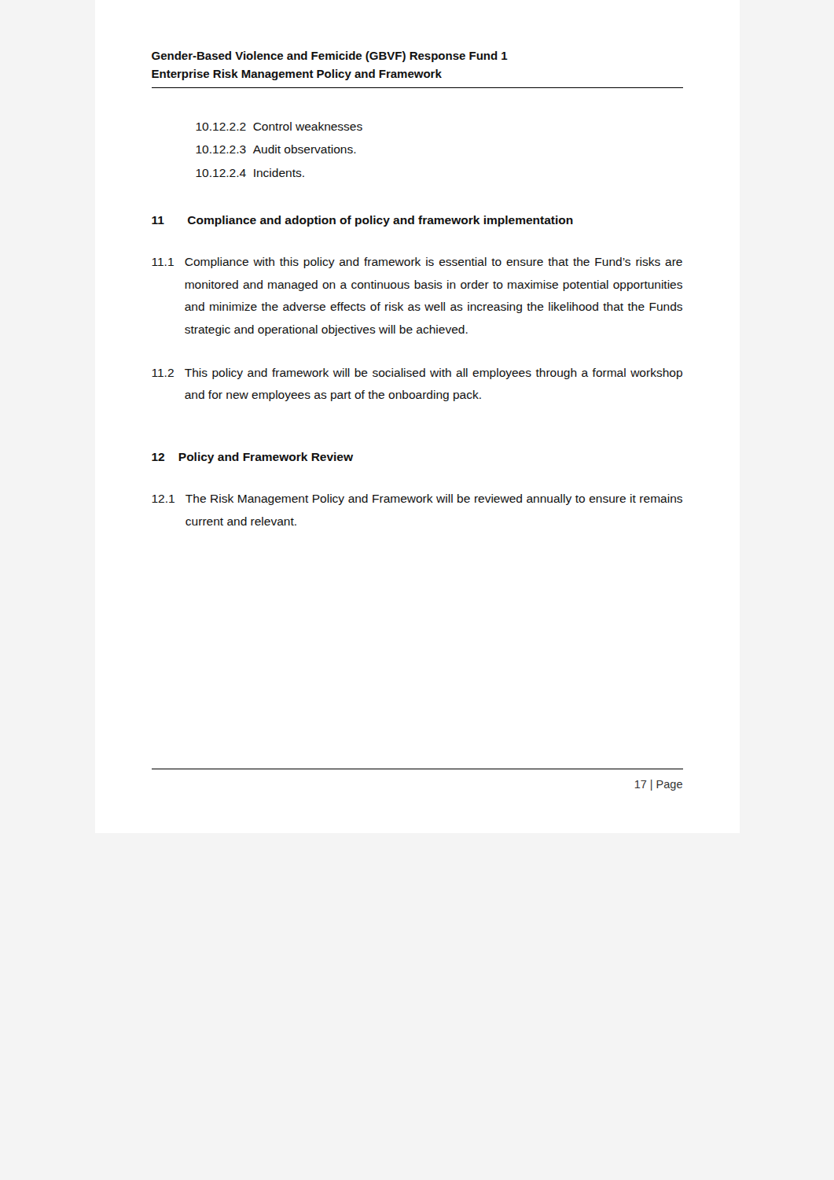Gender-Based Violence and Femicide (GBVF) Response Fund 1 Enterprise Risk Management Policy and Framework
10.12.2.2 Control weaknesses
10.12.2.3 Audit observations.
10.12.2.4 Incidents.
11 Compliance and adoption of policy and framework implementation
11.1 Compliance with this policy and framework is essential to ensure that the Fund’s risks are monitored and managed on a continuous basis in order to maximise potential opportunities and minimize the adverse effects of risk as well as increasing the likelihood that the Funds strategic and operational objectives will be achieved.
11.2 This policy and framework will be socialised with all employees through a formal workshop and for new employees as part of the onboarding pack.
12 Policy and Framework Review
12.1 The Risk Management Policy and Framework will be reviewed annually to ensure it remains current and relevant.
17 | Page